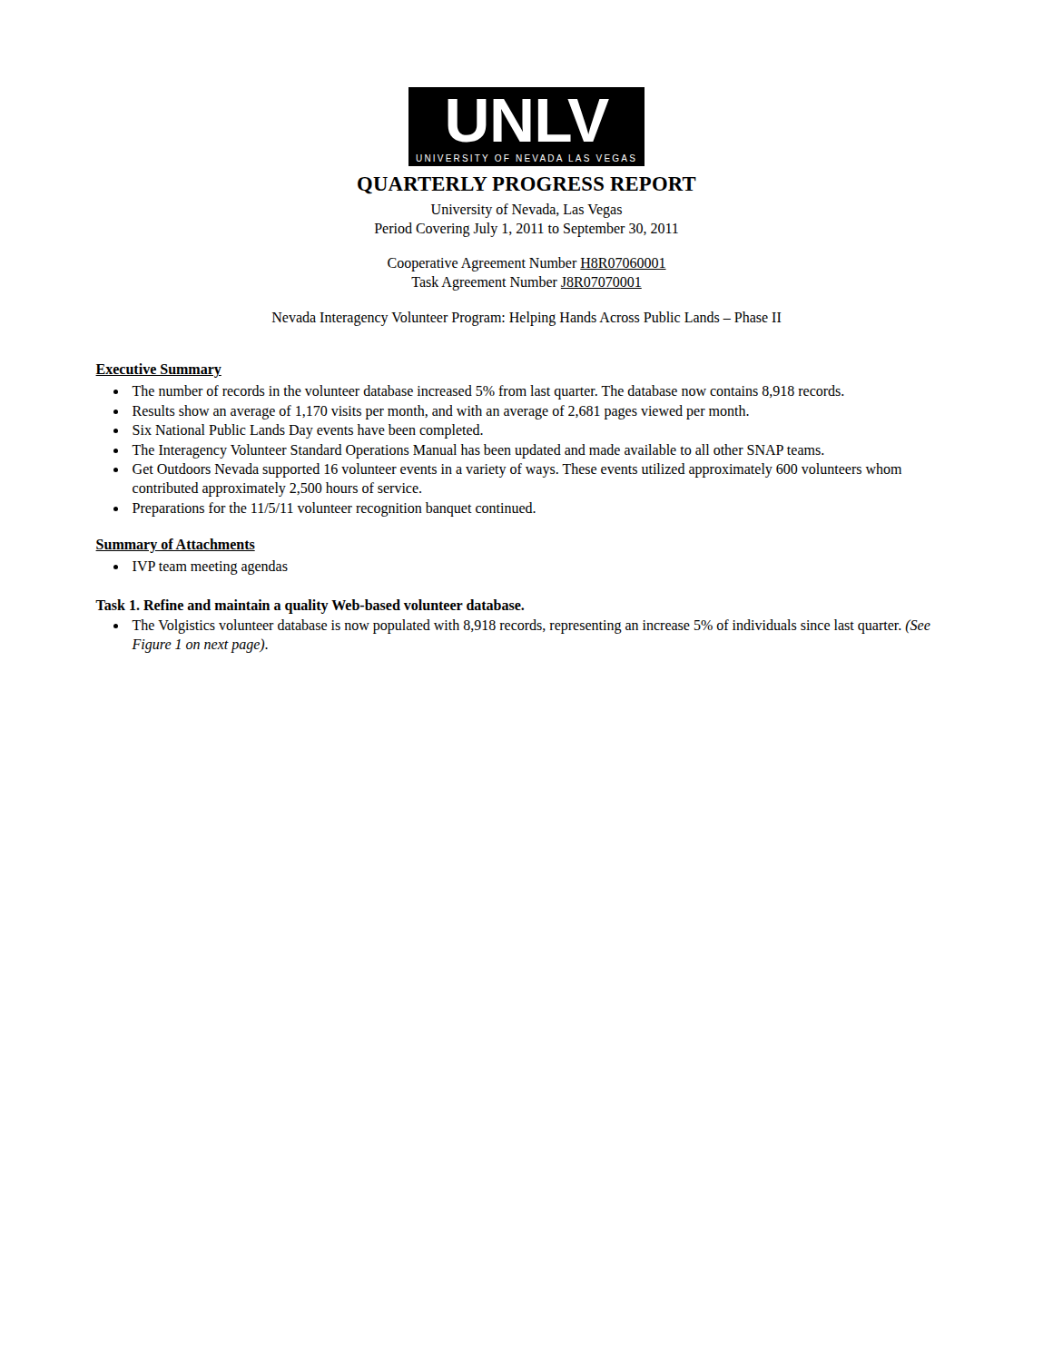UNLV UNIVERSITY OF NEVADA LAS VEGAS
QUARTERLY PROGRESS REPORT
University of Nevada, Las Vegas
Period Covering July 1, 2011 to September 30, 2011
Cooperative Agreement Number H8R07060001
Task Agreement Number J8R07070001
Nevada Interagency Volunteer Program: Helping Hands Across Public Lands – Phase II
Executive Summary
The number of records in the volunteer database increased 5% from last quarter. The database now contains 8,918 records.
Results show an average of 1,170 visits per month, and with an average of 2,681 pages viewed per month.
Six National Public Lands Day events have been completed.
The Interagency Volunteer Standard Operations Manual has been updated and made available to all other SNAP teams.
Get Outdoors Nevada supported 16 volunteer events in a variety of ways. These events utilized approximately 600 volunteers whom contributed approximately 2,500 hours of service.
Preparations for the 11/5/11 volunteer recognition banquet continued.
Summary of Attachments
IVP team meeting agendas
Task 1. Refine and maintain a quality Web-based volunteer database.
The Volgistics volunteer database is now populated with 8,918 records, representing an increase 5% of individuals since last quarter. (See Figure 1 on next page).